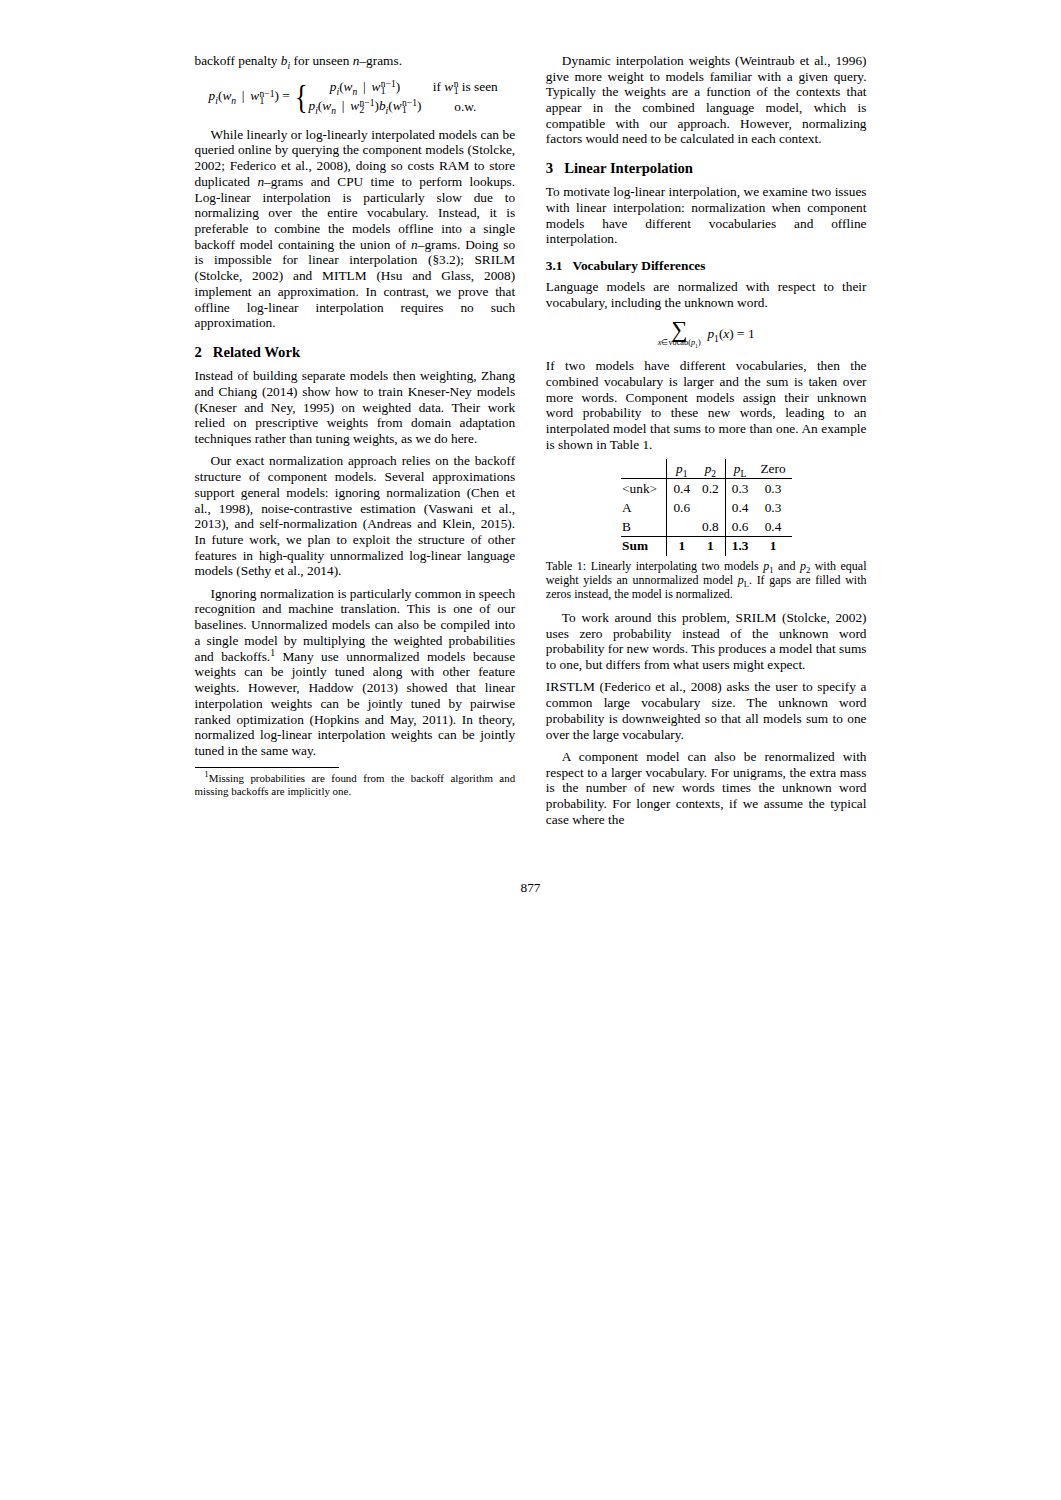backoff penalty bi for unseen n–grams.
pi(wn | wn−11) = {
| p i ( w n / w n−1 1 ) | if w n 1 is seen |
| p i ( w n / w n−1 2 ) b i ( w n−1 1 ) | o.w. |
While linearly or log-linearly interpolated models can be queried online by querying the component models (Stolcke, 2002; Federico et al., 2008), doing so costs RAM to store duplicated n–grams and CPU time to perform lookups. Log-linear interpolation is particularly slow due to normalizing over the entire vocabulary. Instead, it is preferable to combine the models offline into a single backoff model containing the union of n–grams. Doing so is impossible for linear interpolation (§3.2); SRILM (Stolcke, 2002) and MITLM (Hsu and Glass, 2008) implement an approximation. In contrast, we prove that offline log-linear interpolation requires no such approximation.
2 Related Work
Instead of building separate models then weighting, Zhang and Chiang (2014) show how to train Kneser-Ney models (Kneser and Ney, 1995) on weighted data. Their work relied on prescriptive weights from domain adaptation techniques rather than tuning weights, as we do here.
Our exact normalization approach relies on the backoff structure of component models. Several approximations support general models: ignoring normalization (Chen et al., 1998), noise-contrastive estimation (Vaswani et al., 2013), and self-normalization (Andreas and Klein, 2015). In future work, we plan to exploit the structure of other features in high-quality unnormalized log-linear language models (Sethy et al., 2014).
Ignoring normalization is particularly common in speech recognition and machine translation. This is one of our baselines. Unnormalized models can also be compiled into a single model by multiplying the weighted probabilities and backoffs.1 Many use unnormalized models because weights can be jointly tuned along with other feature weights. However, Haddow (2013) showed that linear interpolation weights can be jointly tuned by pairwise ranked optimization (Hopkins and May, 2011). In theory, normalized log-linear interpolation weights can be jointly tuned in the same way.
1Missing probabilities are found from the backoff algorithm and missing backoffs are implicitly one.
Dynamic interpolation weights (Weintraub et al., 1996) give more weight to models familiar with a given query. Typically the weights are a function of the contexts that appear in the combined language model, which is compatible with our approach. However, normalizing factors would need to be calculated in each context.
3 Linear Interpolation
To motivate log-linear interpolation, we examine two issues with linear interpolation: normalization when component models have different vocabularies and offline interpolation.
3.1 Vocabulary Differences
Language models are normalized with respect to their vocabulary, including the unknown word.
∑ x∈vocab(p1) p1(x) = 1
If two models have different vocabularies, then the combined vocabulary is larger and the sum is taken over more words. Component models assign their unknown word probability to these new words, leading to an interpolated model that sums to more than one. An example is shown in Table 1.
| | p 1 | p 2 | p L | Zero |
| --- | --- | --- | --- | --- |
| <unk> | 0.4 | 0.2 | 0.3 | 0.3 |
| A | 0.6 | | 0.4 | 0.3 |
| B | | 0.8 | 0.6 | 0.4 |
| Sum | 1 | 1 | 1.3 | 1 |
Table 1: Linearly interpolating two models p1 and p2 with equal weight yields an unnormalized model pL. If gaps are filled with zeros instead, the model is normalized.
To work around this problem, SRILM (Stolcke, 2002) uses zero probability instead of the unknown word probability for new words. This produces a model that sums to one, but differs from what users might expect.
IRSTLM (Federico et al., 2008) asks the user to specify a common large vocabulary size. The unknown word probability is downweighted so that all models sum to one over the large vocabulary.
A component model can also be renormalized with respect to a larger vocabulary. For unigrams, the extra mass is the number of new words times the unknown word probability. For longer contexts, if we assume the typical case where the
877